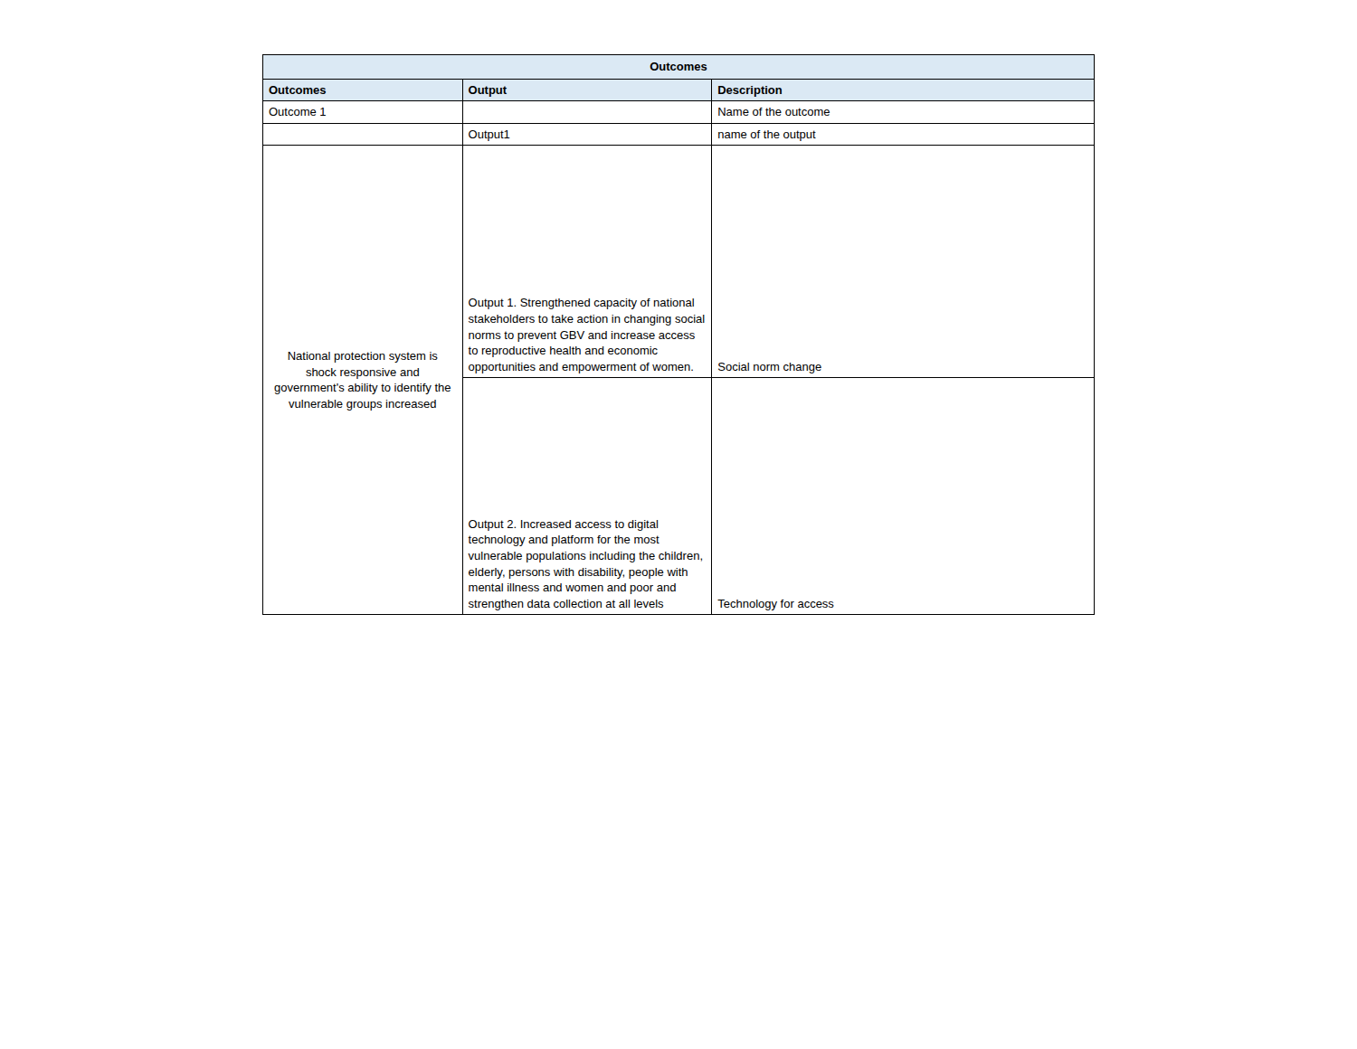| Outcomes |
| Outcomes | Output | Description |
| Outcome 1 | | Name of the outcome |
| | Output1 | name of the output |
| National protection system is shock responsive and government's ability to identify the vulnerable groups increased | Output 1. Strengthened capacity of national stakeholders to take action in changing social norms to prevent GBV and increase access to reproductive health and economic opportunities and empowerment of women. | Social norm change |
| Output 2. Increased access to digital technology and platform for the most vulnerable populations including the children, elderly, persons with disability, people with mental illness and women and poor and strengthen data collection at all levels | Technology for access |